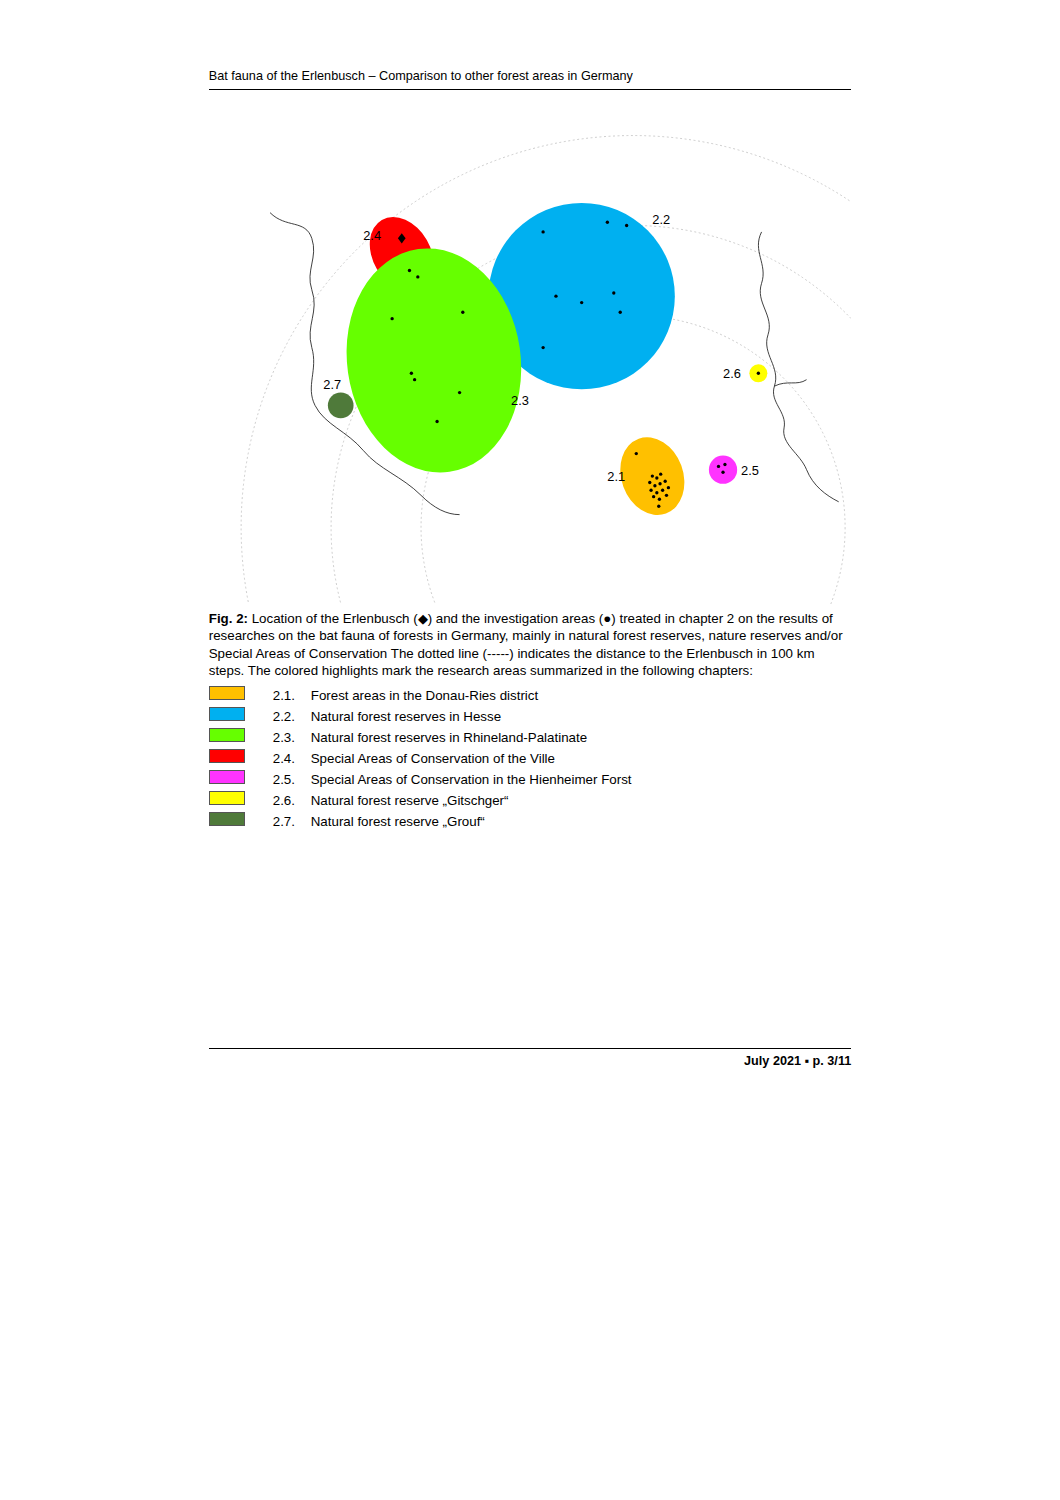Bat fauna of the Erlenbusch – Comparison to other forest areas in Germany
2.4 2.2 2.3 2.7 2.6 2.1 2.5
Fig. 2: Location of the Erlenbusch (◆) and the investigation areas (●) treated in chapter 2 on the results of researches on the bat fauna of forests in Germany, mainly in natural forest reserves, nature reserves and/or Special Areas of Conservation The dotted line (-----) indicates the distance to the Erlenbusch in 100 km steps. The colored highlights mark the research areas summarized in the following chapters:
| | 2.1. | Forest areas in the Donau-Ries district |
| | 2.2. | Natural forest reserves in Hesse |
| | 2.3. | Natural forest reserves in Rhineland-Palatinate |
| | 2.4. | Special Areas of Conservation of the Ville |
| | 2.5. | Special Areas of Conservation in the Hienheimer Forst |
| | 2.6. | Natural forest reserve „Gitschger“ |
| | 2.7. | Natural forest reserve „Grouf“ |
July 2021 ▪ p. 3/11